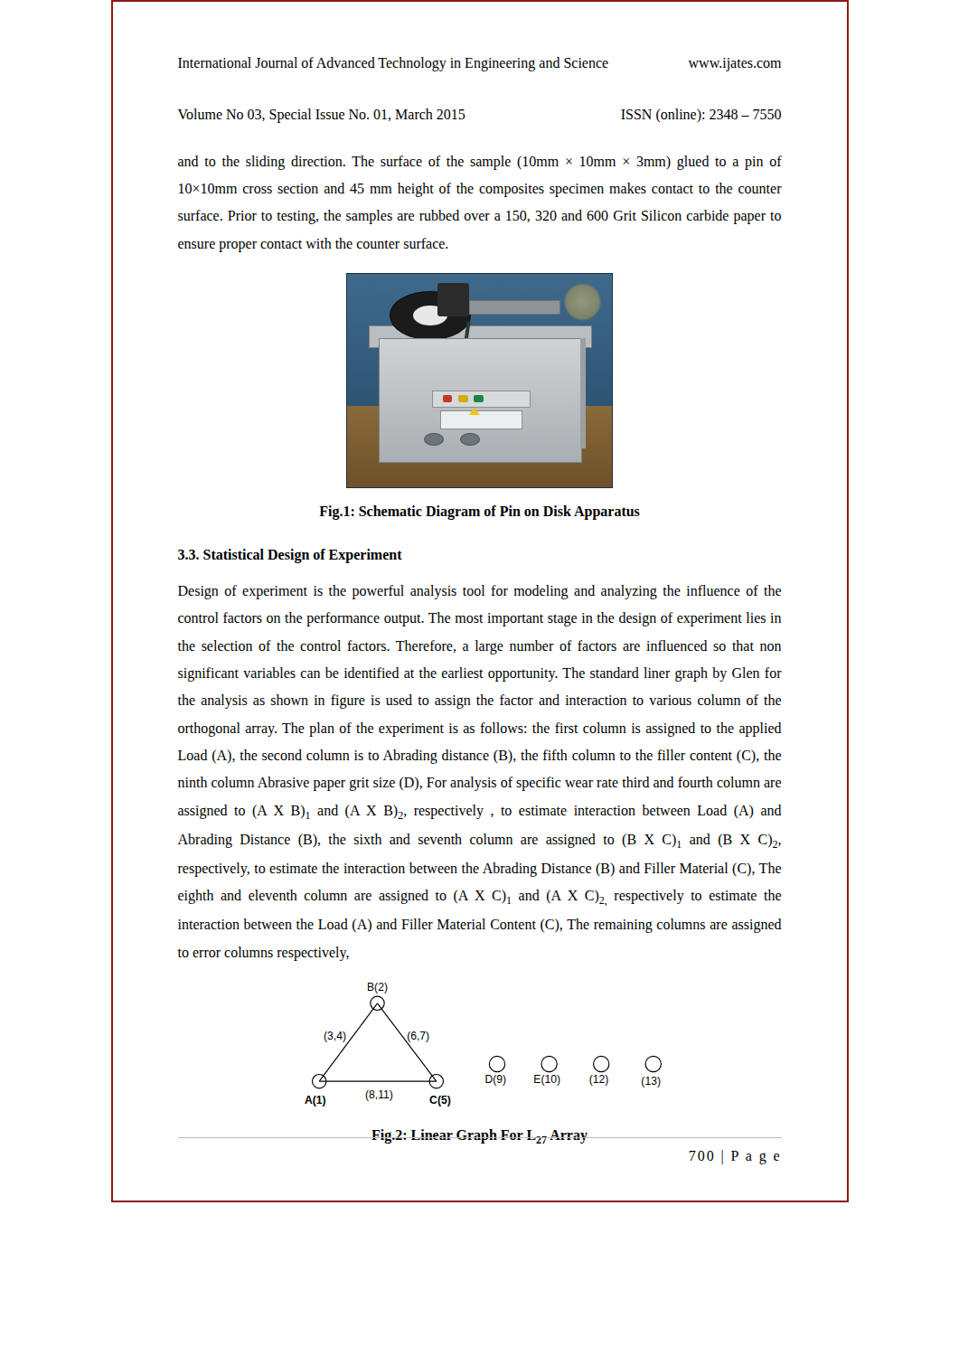International Journal of Advanced Technology in Engineering and Science
www.ijates.com
Volume No 03, Special Issue No. 01, March 2015
ISSN (online): 2348 – 7550
and to the sliding direction. The surface of the sample (10mm × 10mm × 3mm) glued to a pin of 10×10mm cross section and 45 mm height of the composites specimen makes contact to the counter surface. Prior to testing, the samples are rubbed over a 150, 320 and 600 Grit Silicon carbide paper to ensure proper contact with the counter surface.
Fig.1: Schematic Diagram of Pin on Disk Apparatus
3.3. Statistical Design of Experiment
Design of experiment is the powerful analysis tool for modeling and analyzing the influence of the control factors on the performance output. The most important stage in the design of experiment lies in the selection of the control factors. Therefore, a large number of factors are influenced so that non significant variables can be identified at the earliest opportunity. The standard liner graph by Glen for the analysis as shown in figure is used to assign the factor and interaction to various column of the orthogonal array. The plan of the experiment is as follows: the first column is assigned to the applied Load (A), the second column is to Abrading distance (B), the fifth column to the filler content (C), the ninth column Abrasive paper grit size (D), For analysis of specific wear rate third and fourth column are assigned to (A X B)1 and (A X B)2, respectively , to estimate interaction between Load (A) and Abrading Distance (B), the sixth and seventh column are assigned to (B X C)1 and (B X C)2, respectively, to estimate the interaction between the Abrading Distance (B) and Filler Material (C), The eighth and eleventh column are assigned to (A X C)1 and (A X C)2, respectively to estimate the interaction between the Load (A) and Filler Material Content (C), The remaining columns are assigned to error columns respectively,
B(2) (3,4) (6,7) (8,11) A(1) C(5) D(9) E(10) (12) (13)
Fig.2: Linear Graph For L27 Array
700 | P a g e